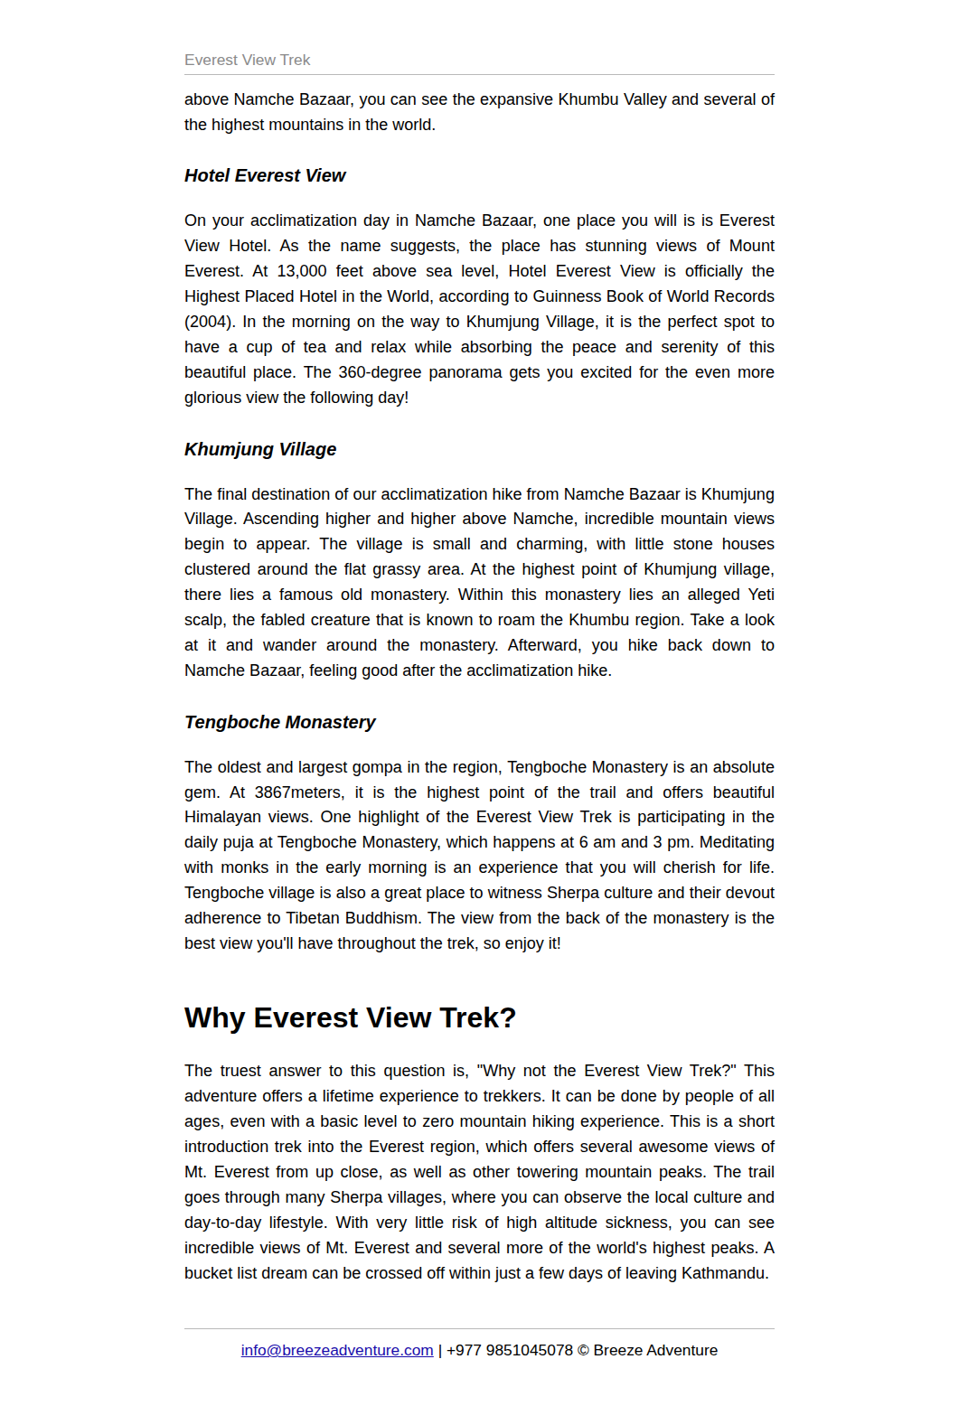Everest View Trek
above Namche Bazaar, you can see the expansive Khumbu Valley and several of the highest mountains in the world.
Hotel Everest View
On your acclimatization day in Namche Bazaar, one place you will is is Everest View Hotel. As the name suggests, the place has stunning views of Mount Everest. At 13,000 feet above sea level, Hotel Everest View is officially the Highest Placed Hotel in the World, according to Guinness Book of World Records (2004). In the morning on the way to Khumjung Village, it is the perfect spot to have a cup of tea and relax while absorbing the peace and serenity of this beautiful place. The 360-degree panorama gets you excited for the even more glorious view the following day!
Khumjung Village
The final destination of our acclimatization hike from Namche Bazaar is Khumjung Village. Ascending higher and higher above Namche, incredible mountain views begin to appear. The village is small and charming, with little stone houses clustered around the flat grassy area. At the highest point of Khumjung village, there lies a famous old monastery. Within this monastery lies an alleged Yeti scalp, the fabled creature that is known to roam the Khumbu region. Take a look at it and wander around the monastery. Afterward, you hike back down to Namche Bazaar, feeling good after the acclimatization hike.
Tengboche Monastery
The oldest and largest gompa in the region, Tengboche Monastery is an absolute gem. At 3867meters, it is the highest point of the trail and offers beautiful Himalayan views. One highlight of the Everest View Trek is participating in the daily puja at Tengboche Monastery, which happens at 6 am and 3 pm. Meditating with monks in the early morning is an experience that you will cherish for life. Tengboche village is also a great place to witness Sherpa culture and their devout adherence to Tibetan Buddhism. The view from the back of the monastery is the best view you'll have throughout the trek, so enjoy it!
Why Everest View Trek?
The truest answer to this question is, "Why not the Everest View Trek?" This adventure offers a lifetime experience to trekkers. It can be done by people of all ages, even with a basic level to zero mountain hiking experience. This is a short introduction trek into the Everest region, which offers several awesome views of Mt. Everest from up close, as well as other towering mountain peaks. The trail goes through many Sherpa villages, where you can observe the local culture and day-to-day lifestyle. With very little risk of high altitude sickness, you can see incredible views of Mt. Everest and several more of the world's highest peaks. A bucket list dream can be crossed off within just a few days of leaving Kathmandu.
info@breezeadventure.com | +977 9851045078 © Breeze Adventure